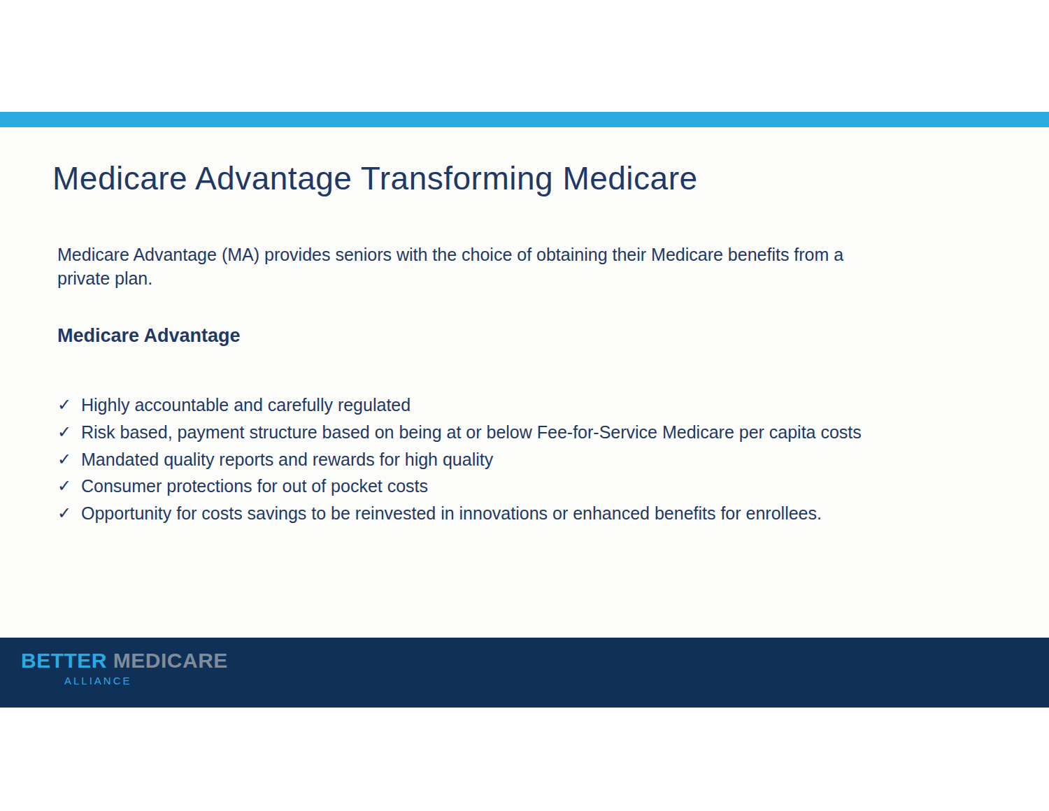Medicare Advantage Transforming Medicare
Medicare Advantage (MA) provides seniors with the choice of obtaining their Medicare benefits from a private plan.
Medicare Advantage
Highly accountable and carefully regulated
Risk based, payment structure based on being at or below Fee-for-Service Medicare per capita costs
Mandated quality reports and rewards for high quality
Consumer protections for out of pocket costs
Opportunity for costs savings to be reinvested in innovations or enhanced benefits for enrollees.
BETTER MEDICARE
ALLIANCE